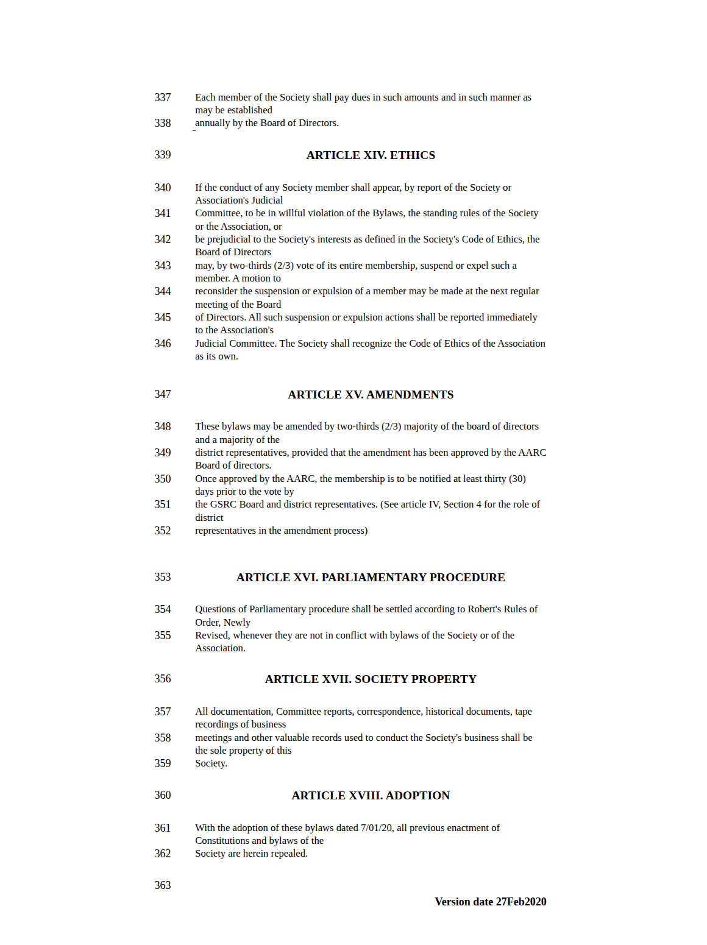337
Each member of the Society shall pay dues in such amounts and in such manner as may be established
338
annually by the Board of Directors.
339
ARTICLE XIV. ETHICS
340
If the conduct of any Society member shall appear, by report of the Society or Association's Judicial
341
Committee, to be in willful violation of the Bylaws, the standing rules of the Society or the Association, or
342
be prejudicial to the Society's interests as defined in the Society's Code of Ethics, the Board of Directors
343
may, by two-thirds (2/3) vote of its entire membership, suspend or expel such a member. A motion to
344
reconsider the suspension or expulsion of a member may be made at the next regular meeting of the Board
345
of Directors. All such suspension or expulsion actions shall be reported immediately to the Association's
346
Judicial Committee. The Society shall recognize the Code of Ethics of the Association as its own.
347
ARTICLE XV. AMENDMENTS
348
These bylaws may be amended by two-thirds (2/3) majority of the board of directors and a majority of the
349
district representatives, provided that the amendment has been approved by the AARC Board of directors.
350
Once approved by the AARC, the membership is to be notified at least thirty (30) days prior to the vote by
351
the GSRC Board and district representatives. (See article IV, Section 4 for the role of district
352
representatives in the amendment process)
353
ARTICLE XVI. PARLIAMENTARY PROCEDURE
354
Questions of Parliamentary procedure shall be settled according to Robert's Rules of Order, Newly
355
Revised, whenever they are not in conflict with bylaws of the Society or of the Association.
356
ARTICLE XVII. SOCIETY PROPERTY
357
All documentation, Committee reports, correspondence, historical documents, tape recordings of business
358
meetings and other valuable records used to conduct the Society's business shall be the sole property of this
359
Society.
360
ARTICLE XVIII. ADOPTION
361
With the adoption of these bylaws dated 7/01/20, all previous enactment of Constitutions and bylaws of the
362
Society are herein repealed.
363
Version date 27Feb2020